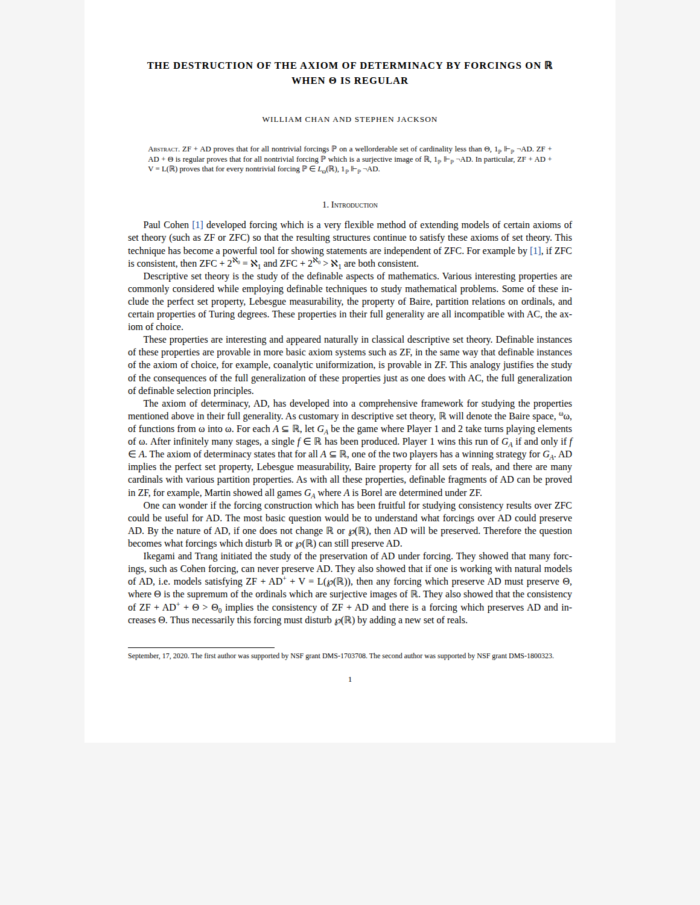The Destruction of the Axiom of Determinacy by Forcings on ℝ
when Θ is Regular
William Chan and Stephen Jackson
Abstract. ZF + AD proves that for all nontrivial forcings ℙ on a wellorderable set of cardinality less than Θ, 1ℙ ⊩ℙ ¬AD. ZF + AD + Θ is regular proves that for all nontrivial forcing ℙ which is a surjective image of ℝ, 1ℙ ⊩ℙ ¬AD. In particular, ZF + AD + V = L(ℝ) proves that for every nontrivial forcing ℙ ∈ LΘ(ℝ), 1ℙ ⊩ℙ ¬AD.
1. Introduction
Paul Cohen [1] developed forcing which is a very flexible method of extending models of certain axioms of set theory (such as ZF or ZFC) so that the resulting structures continue to satisfy these axioms of set theory. This technique has become a powerful tool for showing statements are independent of ZFC. For example by [1], if ZFC is consistent, then ZFC + 2ℵ0 = ℵ1 and ZFC + 2ℵ0 > ℵ1 are both consistent.
Descriptive set theory is the study of the definable aspects of mathematics. Various interesting properties are commonly considered while employing definable techniques to study mathematical problems. Some of these include the perfect set property, Lebesgue measurability, the property of Baire, partition relations on ordinals, and certain properties of Turing degrees. These properties in their full generality are all incompatible with AC, the axiom of choice.
These properties are interesting and appeared naturally in classical descriptive set theory. Definable instances of these properties are provable in more basic axiom systems such as ZF, in the same way that definable instances of the axiom of choice, for example, coanalytic uniformization, is provable in ZF. This analogy justifies the study of the consequences of the full generalization of these properties just as one does with AC, the full generalization of definable selection principles.
The axiom of determinacy, AD, has developed into a comprehensive framework for studying the properties mentioned above in their full generality. As customary in descriptive set theory, ℝ will denote the Baire space, ωω, of functions from ω into ω. For each A ⊆ ℝ, let GA be the game where Player 1 and 2 take turns playing elements of ω. After infinitely many stages, a single f ∈ ℝ has been produced. Player 1 wins this run of GA if and only if f ∈ A. The axiom of determinacy states that for all A ⊆ ℝ, one of the two players has a winning strategy for GA. AD implies the perfect set property, Lebesgue measurability, Baire property for all sets of reals, and there are many cardinals with various partition properties. As with all these properties, definable fragments of AD can be proved in ZF, for example, Martin showed all games GA where A is Borel are determined under ZF.
One can wonder if the forcing construction which has been fruitful for studying consistency results over ZFC could be useful for AD. The most basic question would be to understand what forcings over AD could preserve AD. By the nature of AD, if one does not change ℝ or ℘(ℝ), then AD will be preserved. Therefore the question becomes what forcings which disturb ℝ or ℘(ℝ) can still preserve AD.
Ikegami and Trang initiated the study of the preservation of AD under forcing. They showed that many forcings, such as Cohen forcing, can never preserve AD. They also showed that if one is working with natural models of AD, i.e. models satisfying ZF + AD+ + V = L(℘(ℝ)), then any forcing which preserve AD must preserve Θ, where Θ is the supremum of the ordinals which are surjective images of ℝ. They also showed that the consistency of ZF + AD+ + Θ > Θ0 implies the consistency of ZF + AD and there is a forcing which preserves AD and increases Θ. Thus necessarily this forcing must disturb ℘(ℝ) by adding a new set of reals.
September, 17, 2020. The first author was supported by NSF grant DMS-1703708. The second author was supported by NSF grant DMS-1800323.
1